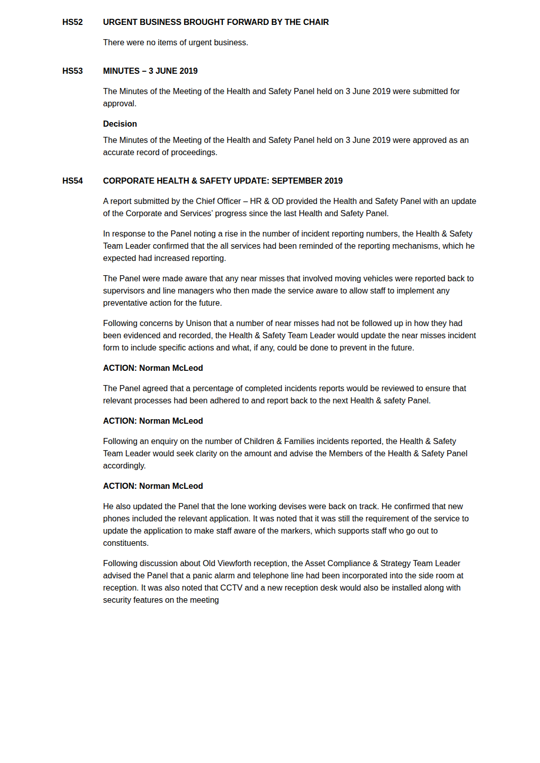HS52 Urgent Business Brought Forward by the Chair
There were no items of urgent business.
HS53 Minutes – 3 June 2019
The Minutes of the Meeting of the Health and Safety Panel held on 3 June 2019 were submitted for approval.
Decision
The Minutes of the Meeting of the Health and Safety Panel held on 3 June 2019 were approved as an accurate record of proceedings.
HS54 Corporate Health & Safety Update: September 2019
A report submitted by the Chief Officer – HR & OD provided the Health and Safety Panel with an update of the Corporate and Services’ progress since the last Health and Safety Panel.
In response to the Panel noting a rise in the number of incident reporting numbers, the Health & Safety Team Leader confirmed that the all services had been reminded of the reporting mechanisms, which he expected had increased reporting.
The Panel were made aware that any near misses that involved moving vehicles were reported back to supervisors and line managers who then made the service aware to allow staff to implement any preventative action for the future.
Following concerns by Unison that a number of near misses had not be followed up in how they had been evidenced and recorded, the Health & Safety Team Leader would update the near misses incident form to include specific actions and what, if any, could be done to prevent in the future.
ACTION: Norman McLeod
The Panel agreed that a percentage of completed incidents reports would be reviewed to ensure that relevant processes had been adhered to and report back to the next Health & safety Panel.
ACTION: Norman McLeod
Following an enquiry on the number of Children & Families incidents reported, the Health & Safety Team Leader would seek clarity on the amount and advise the Members of the Health & Safety Panel accordingly.
ACTION: Norman McLeod
He also updated the Panel that the lone working devises were back on track. He confirmed that new phones included the relevant application. It was noted that it was still the requirement of the service to update the application to make staff aware of the markers, which supports staff who go out to constituents.
Following discussion about Old Viewforth reception, the Asset Compliance & Strategy Team Leader advised the Panel that a panic alarm and telephone line had been incorporated into the side room at reception. It was also noted that CCTV and a new reception desk would also be installed along with security features on the meeting